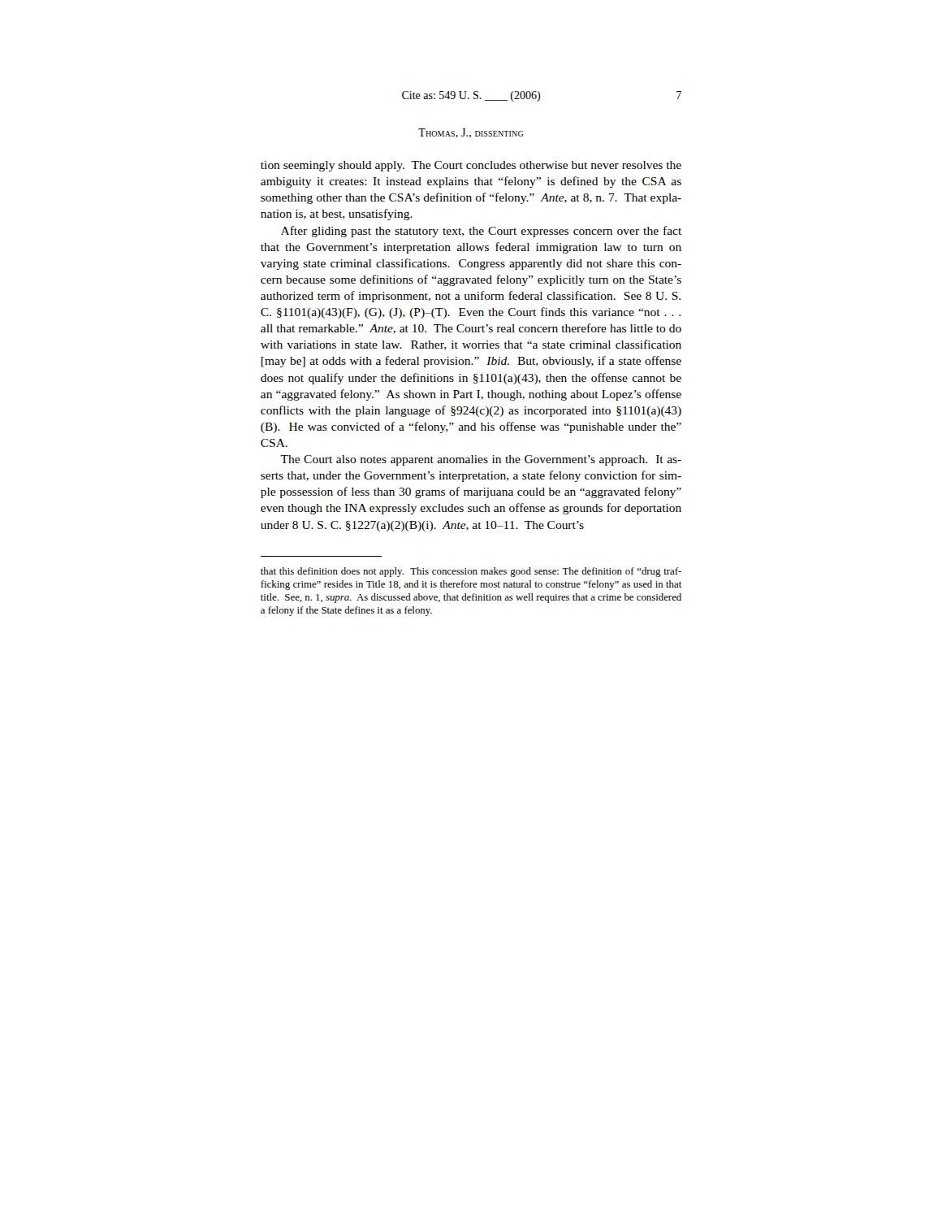Cite as: 549 U. S. ____ (2006) 7
Thomas, J., dissenting
tion seemingly should apply. The Court concludes otherwise but never resolves the ambiguity it creates: It instead explains that “felony” is defined by the CSA as something other than the CSA’s definition of “felony.” Ante, at 8, n. 7. That explanation is, at best, unsatisfying.
After gliding past the statutory text, the Court expresses concern over the fact that the Government’s interpretation allows federal immigration law to turn on varying state criminal classifications. Congress apparently did not share this concern because some definitions of “aggravated felony” explicitly turn on the State’s authorized term of imprisonment, not a uniform federal classification. See 8 U. S. C. §1101(a)(43)(F), (G), (J), (P)–(T). Even the Court finds this variance “not . . . all that remarkable.” Ante, at 10. The Court’s real concern therefore has little to do with variations in state law. Rather, it worries that “a state criminal classification [may be] at odds with a federal provision.” Ibid. But, obviously, if a state offense does not qualify under the definitions in §1101(a)(43), then the offense cannot be an “aggravated felony.” As shown in Part I, though, nothing about Lopez’s offense conflicts with the plain language of §924(c)(2) as incorporated into §1101(a)(43)(B). He was convicted of a “felony,” and his offense was “punishable under the” CSA.
The Court also notes apparent anomalies in the Government’s approach. It asserts that, under the Government’s interpretation, a state felony conviction for simple possession of less than 30 grams of marijuana could be an “aggravated felony” even though the INA expressly excludes such an offense as grounds for deportation under 8 U. S. C. §1227(a)(2)(B)(i). Ante, at 10–11. The Court’s
that this definition does not apply. This concession makes good sense: The definition of “drug trafficking crime” resides in Title 18, and it is therefore most natural to construe “felony” as used in that title. See, n. 1, supra. As discussed above, that definition as well requires that a crime be considered a felony if the State defines it as a felony.